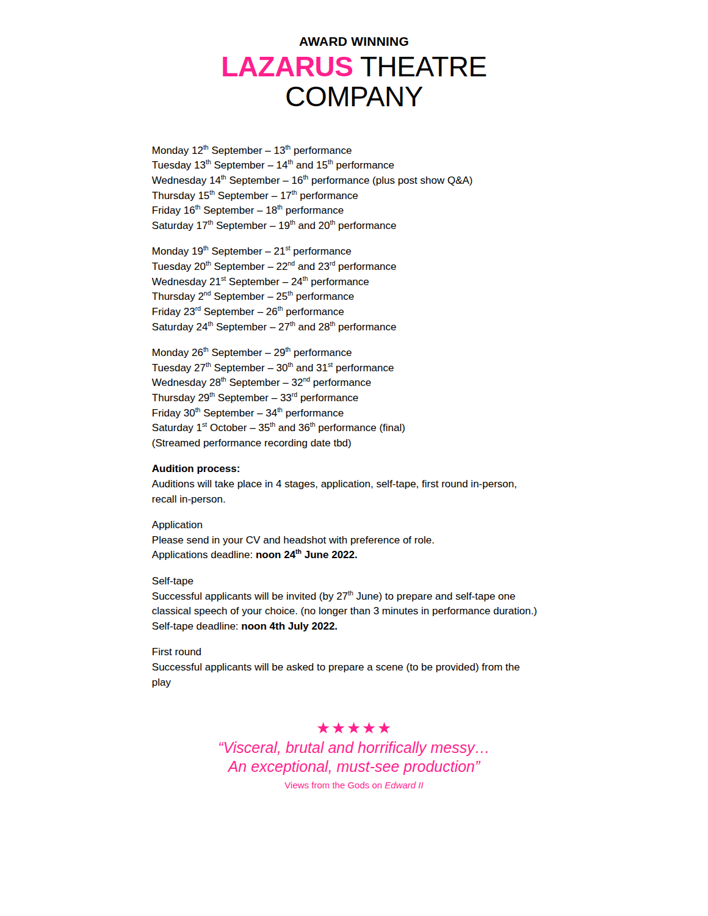AWARD WINNING
LAZARUS THEATRE COMPANY
Monday 12th September – 13th performance
Tuesday 13th September – 14th and 15th performance
Wednesday 14th September – 16th performance (plus post show Q&A)
Thursday 15th September – 17th performance
Friday 16th September – 18th performance
Saturday 17th September – 19th and 20th performance
Monday 19th September – 21st performance
Tuesday 20th September – 22nd and 23rd performance
Wednesday 21st September – 24th performance
Thursday 2nd September – 25th performance
Friday 23rd September – 26th performance
Saturday 24th September – 27th and 28th performance
Monday 26th September – 29th performance
Tuesday 27th September – 30th and 31st performance
Wednesday 28th September – 32nd performance
Thursday 29th September – 33rd performance
Friday 30th September – 34th performance
Saturday 1st October – 35th and 36th performance (final)
(Streamed performance recording date tbd)
Audition process:
Auditions will take place in 4 stages, application, self-tape, first round in-person, recall in-person.
Application
Please send in your CV and headshot with preference of role.
Applications deadline: noon 24th June 2022.
Self-tape
Successful applicants will be invited (by 27th June) to prepare and self-tape one classical speech of your choice. (no longer than 3 minutes in performance duration.)
Self-tape deadline: noon 4th July 2022.
First round
Successful applicants will be asked to prepare a scene (to be provided) from the play
★★★★★
“Visceral, brutal and horrifically messy…
An exceptional, must-see production”
Views from the Gods on Edward II